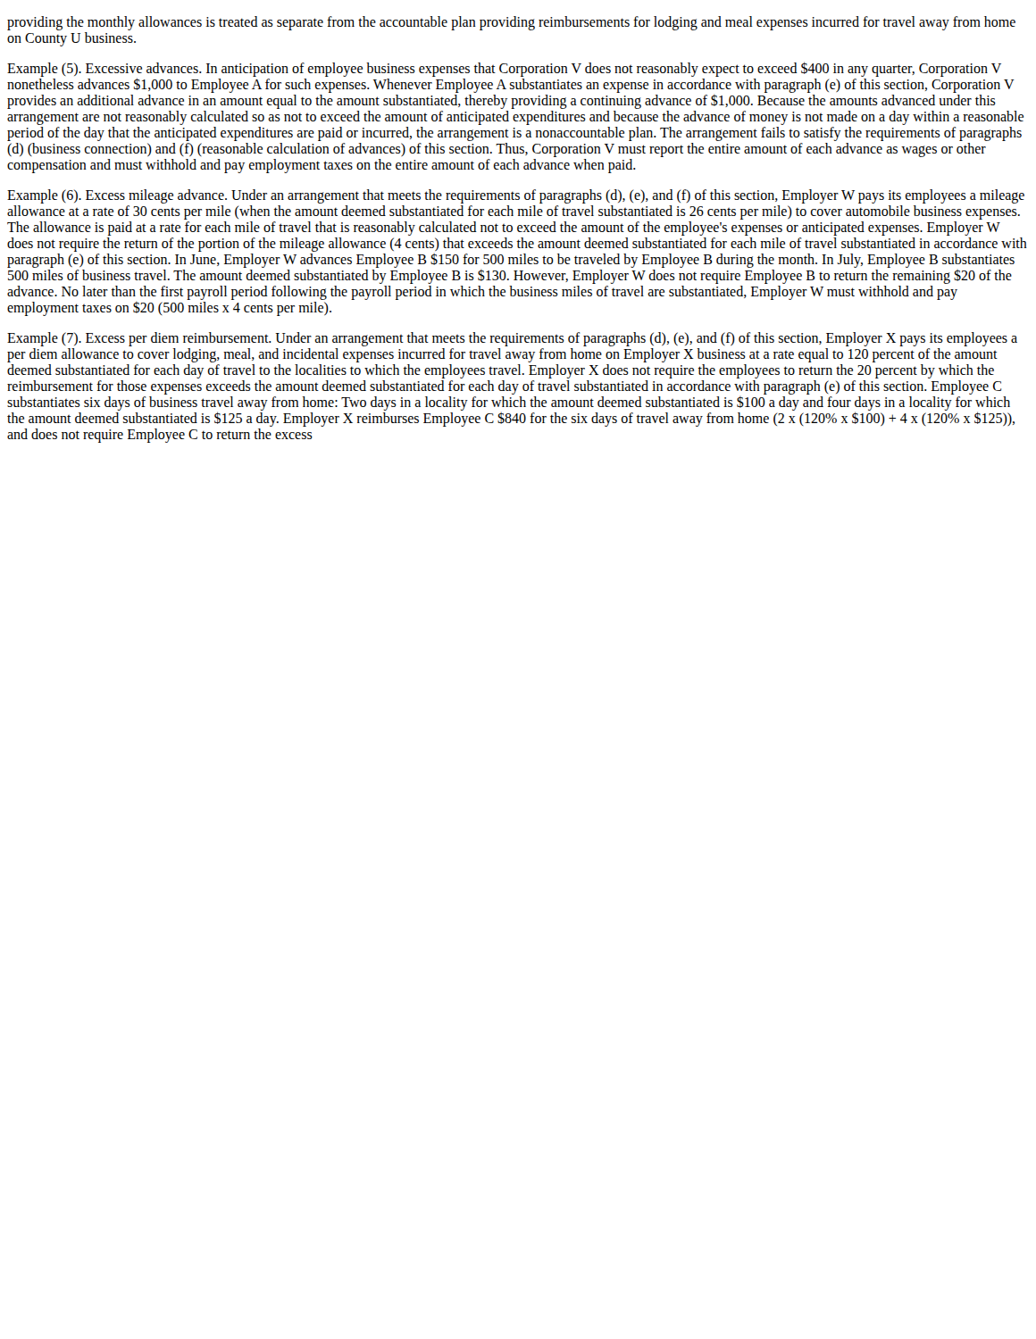providing the monthly allowances is treated as separate from the accountable plan providing reimbursements for lodging and meal expenses incurred for travel away from home on County U business.
Example (5). Excessive advances. In anticipation of employee business expenses that Corporation V does not reasonably expect to exceed $400 in any quarter, Corporation V nonetheless advances $1,000 to Employee A for such expenses. Whenever Employee A substantiates an expense in accordance with paragraph (e) of this section, Corporation V provides an additional advance in an amount equal to the amount substantiated, thereby providing a continuing advance of $1,000. Because the amounts advanced under this arrangement are not reasonably calculated so as not to exceed the amount of anticipated expenditures and because the advance of money is not made on a day within a reasonable period of the day that the anticipated expenditures are paid or incurred, the arrangement is a nonaccountable plan. The arrangement fails to satisfy the requirements of paragraphs (d) (business connection) and (f) (reasonable calculation of advances) of this section. Thus, Corporation V must report the entire amount of each advance as wages or other compensation and must withhold and pay employment taxes on the entire amount of each advance when paid.
Example (6). Excess mileage advance. Under an arrangement that meets the requirements of paragraphs (d), (e), and (f) of this section, Employer W pays its employees a mileage allowance at a rate of 30 cents per mile (when the amount deemed substantiated for each mile of travel substantiated is 26 cents per mile) to cover automobile business expenses. The allowance is paid at a rate for each mile of travel that is reasonably calculated not to exceed the amount of the employee's expenses or anticipated expenses. Employer W does not require the return of the portion of the mileage allowance (4 cents) that exceeds the amount deemed substantiated for each mile of travel substantiated in accordance with paragraph (e) of this section. In June, Employer W advances Employee B $150 for 500 miles to be traveled by Employee B during the month. In July, Employee B substantiates 500 miles of business travel. The amount deemed substantiated by Employee B is $130. However, Employer W does not require Employee B to return the remaining $20 of the advance. No later than the first payroll period following the payroll period in which the business miles of travel are substantiated, Employer W must withhold and pay employment taxes on $20 (500 miles x 4 cents per mile).
Example (7). Excess per diem reimbursement. Under an arrangement that meets the requirements of paragraphs (d), (e), and (f) of this section, Employer X pays its employees a per diem allowance to cover lodging, meal, and incidental expenses incurred for travel away from home on Employer X business at a rate equal to 120 percent of the amount deemed substantiated for each day of travel to the localities to which the employees travel. Employer X does not require the employees to return the 20 percent by which the reimbursement for those expenses exceeds the amount deemed substantiated for each day of travel substantiated in accordance with paragraph (e) of this section. Employee C substantiates six days of business travel away from home: Two days in a locality for which the amount deemed substantiated is $100 a day and four days in a locality for which the amount deemed substantiated is $125 a day. Employer X reimburses Employee C $840 for the six days of travel away from home (2 x (120% x $100) + 4 x (120% x $125)), and does not require Employee C to return the excess